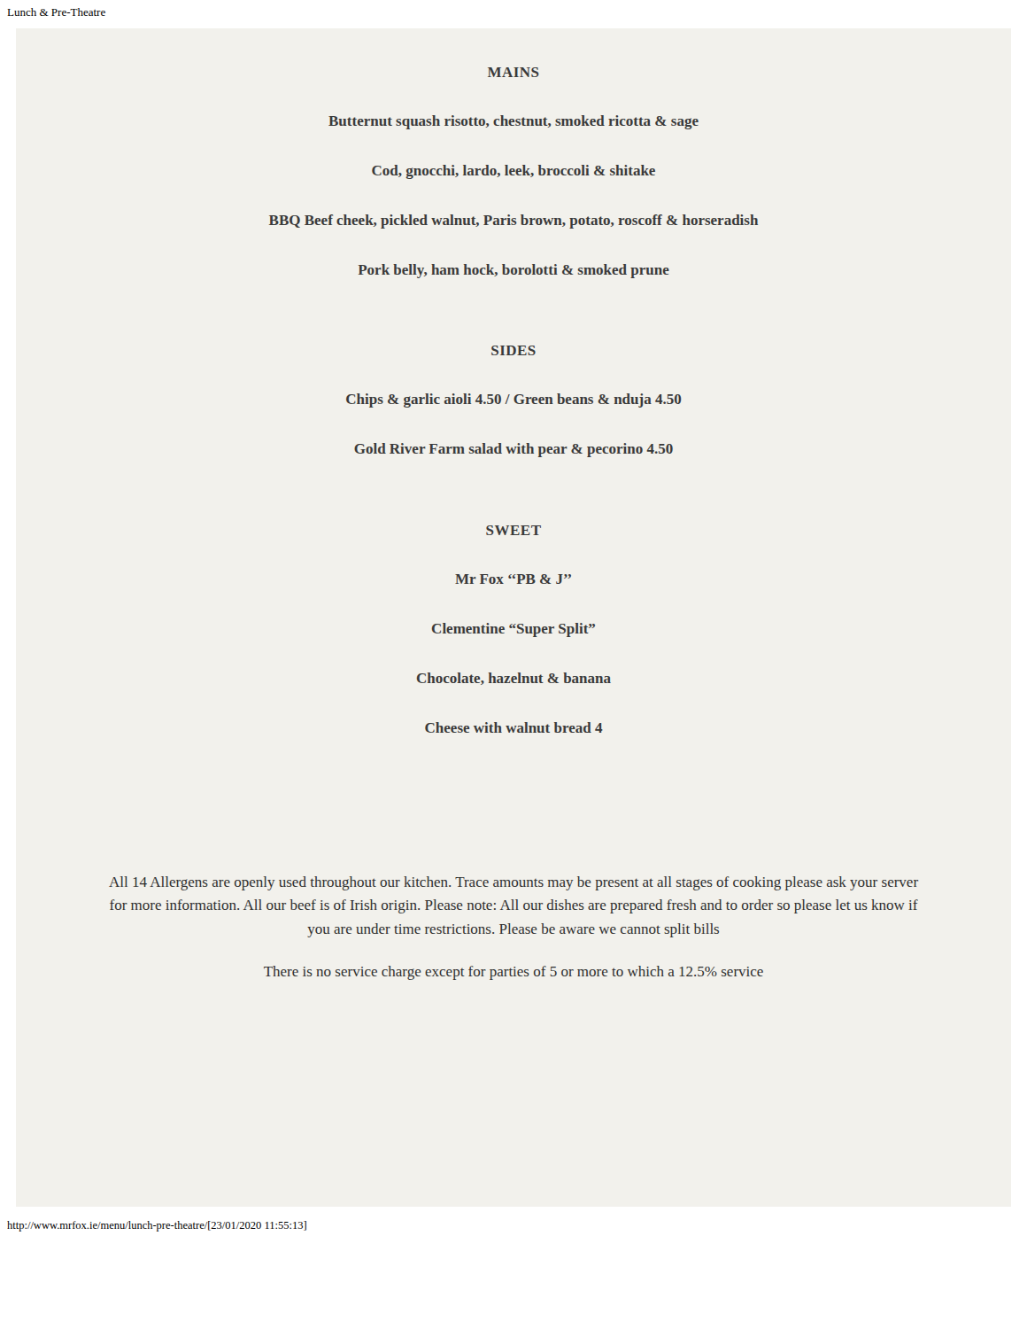Lunch & Pre-Theatre
MAINS
Butternut squash risotto, chestnut, smoked ricotta & sage
Cod, gnocchi, lardo, leek, broccoli & shitake
BBQ Beef cheek, pickled walnut, Paris brown, potato, roscoff & horseradish
Pork belly, ham hock, borolotti & smoked prune
SIDES
Chips & garlic aioli 4.50 / Green beans & nduja 4.50
Gold River Farm salad with pear & pecorino 4.50
SWEET
Mr Fox ‘‘PB & J’’
Clementine “Super Split”
Chocolate, hazelnut & banana
Cheese with walnut bread 4
All 14 Allergens are openly used throughout our kitchen. Trace amounts may be present at all stages of cooking please ask your server for more information. All our beef is of Irish origin. Please note: All our dishes are prepared fresh and to order so please let us know if you are under time restrictions. Please be aware we cannot split bills
There is no service charge except for parties of 5 or more to which a 12.5% service
http://www.mrfox.ie/menu/lunch-pre-theatre/[23/01/2020 11:55:13]